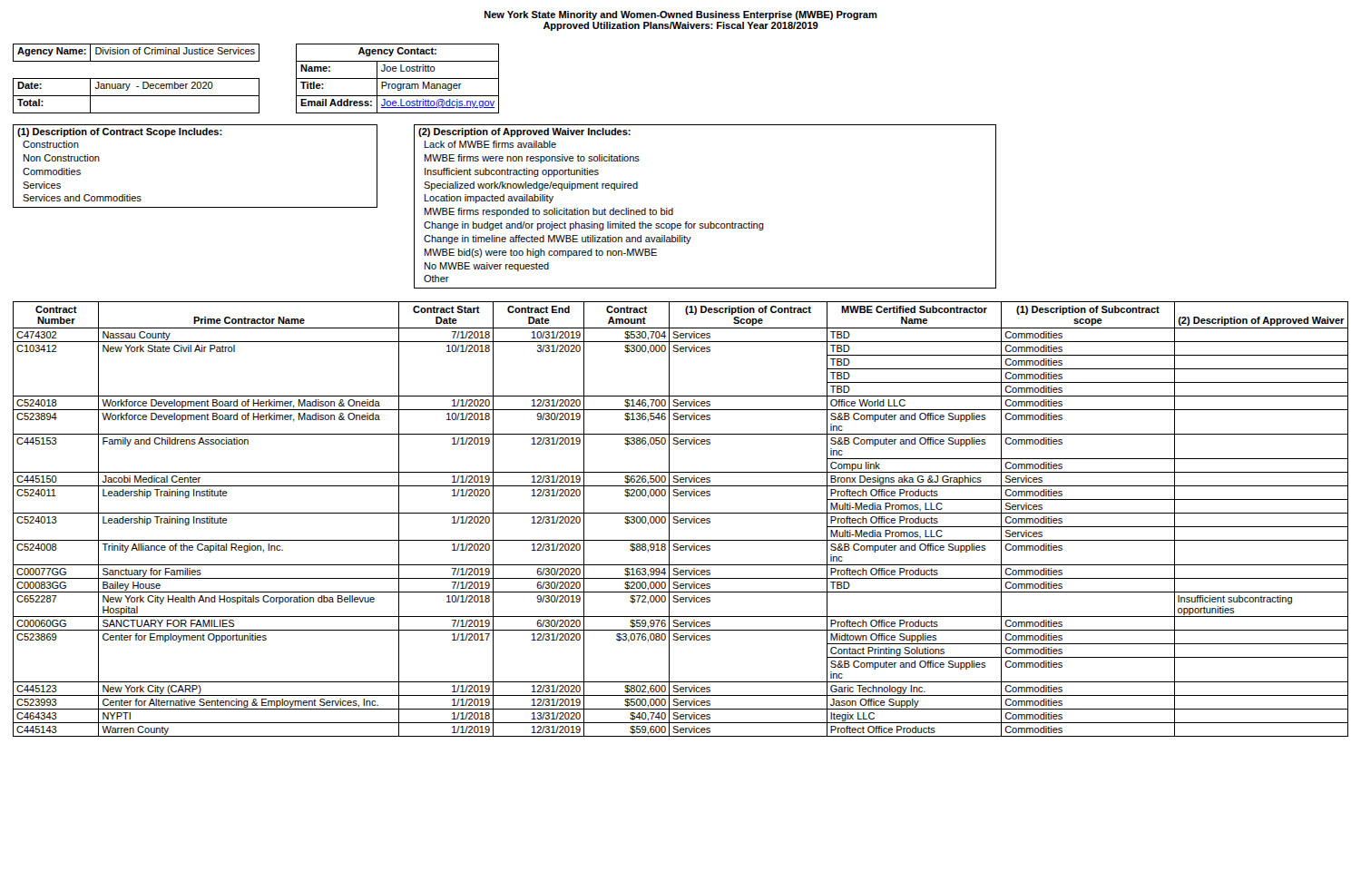New York State Minority and Women-Owned Business Enterprise (MWBE) Program
Approved Utilization Plans/Waivers: Fiscal Year 2018/2019
| / Agency Name: / Division of Criminal Justice Services / / Date: / January - December 2020 / / Total: / / | | / Agency Contact: / / Name: / Joe Lostritto / / Title: / Program Manager / / Email Address: / Joe.Lostritto@dcjs.ny.gov / |
| (1) Description of Contract Scope Includes: Construction Non Construction Commodities Services Services and Commodities | | (2) Description of Approved Waiver Includes: Lack of MWBE firms available MWBE firms were non responsive to solicitations Insufficient subcontracting opportunities Specialized work/knowledge/equipment required Location impacted availability MWBE firms responded to solicitation but declined to bid Change in budget and/or project phasing limited the scope for subcontracting Change in timeline affected MWBE utilization and availability MWBE bid(s) were too high compared to non-MWBE No MWBE waiver requested Other |
| Contract Number | Prime Contractor Name | Contract Start Date | Contract End Date | Contract Amount | (1) Description of Contract Scope | MWBE Certified Subcontractor Name | (1) Description of Subcontract scope | (2) Description of Approved Waiver |
| --- | --- | --- | --- | --- | --- | --- | --- | --- |
| C474302 | Nassau County | 7/1/2018 | 10/31/2019 | $530,704 | Services | TBD | Commodities | |
| C103412 | New York State Civil Air Patrol | 10/1/2018 | 3/31/2020 | $300,000 | Services | TBD | Commodities | |
| TBD | Commodities | |
| TBD | Commodities | |
| TBD | Commodities | |
| C524018 | Workforce Development Board of Herkimer, Madison & Oneida | 1/1/2020 | 12/31/2020 | $146,700 | Services | Office World LLC | Commodities | |
| C523894 | Workforce Development Board of Herkimer, Madison & Oneida | 10/1/2018 | 9/30/2019 | $136,546 | Services | S&B Computer and Office Supplies inc | Commodities | |
| C445153 | Family and Childrens Association | 1/1/2019 | 12/31/2019 | $386,050 | Services | S&B Computer and Office Supplies inc | Commodities | |
| Compu link | Commodities | |
| C445150 | Jacobi Medical Center | 1/1/2019 | 12/31/2019 | $626,500 | Services | Bronx Designs aka G &J Graphics | Services | |
| C524011 | Leadership Training Institute | 1/1/2020 | 12/31/2020 | $200,000 | Services | Proftech Office Products | Commodities | |
| Multi-Media Promos, LLC | Services | |
| C524013 | Leadership Training Institute | 1/1/2020 | 12/31/2020 | $300,000 | Services | Proftech Office Products | Commodities | |
| Multi-Media Promos, LLC | Services | |
| C524008 | Trinity Alliance of the Capital Region, Inc. | 1/1/2020 | 12/31/2020 | $88,918 | Services | S&B Computer and Office Supplies inc | Commodities | |
| C00077GG | Sanctuary for Families | 7/1/2019 | 6/30/2020 | $163,994 | Services | Proftech Office Products | Commodities | |
| C00083GG | Bailey House | 7/1/2019 | 6/30/2020 | $200,000 | Services | TBD | Commodities | |
| C652287 | New York City Health And Hospitals Corporation dba Bellevue Hospital | 10/1/2018 | 9/30/2019 | $72,000 | Services | | | Insufficient subcontracting opportunities |
| C00060GG | SANCTUARY FOR FAMILIES | 7/1/2019 | 6/30/2020 | $59,976 | Services | Proftech Office Products | Commodities | |
| C523869 | Center for Employment Opportunities | 1/1/2017 | 12/31/2020 | $3,076,080 | Services | Midtown Office Supplies | Commodities | |
| Contact Printing Solutions | Commodities | |
| S&B Computer and Office Supplies inc | Commodities | |
| C445123 | New York City (CARP) | 1/1/2019 | 12/31/2020 | $802,600 | Services | Garic Technology Inc. | Commodities | |
| C523993 | Center for Alternative Sentencing & Employment Services, Inc. | 1/1/2019 | 12/31/2019 | $500,000 | Services | Jason Office Supply | Commodities | |
| C464343 | NYPTI | 1/1/2018 | 13/31/2020 | $40,740 | Services | Itegix LLC | Commodities | |
| C445143 | Warren County | 1/1/2019 | 12/31/2019 | $59,600 | Services | Proftect Office Products | Commodities | |